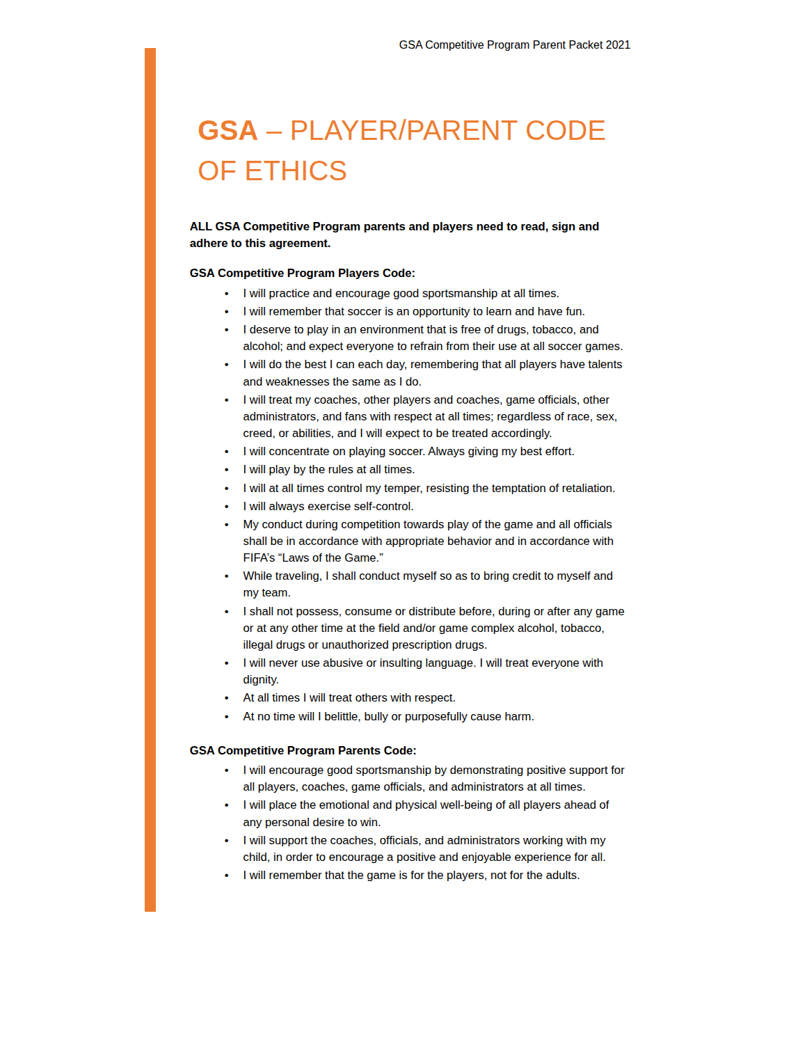GSA Competitive Program Parent Packet 2021
GSA – PLAYER/PARENT CODE OF ETHICS
ALL GSA Competitive Program parents and players need to read, sign and adhere to this agreement.
GSA Competitive Program Players Code:
I will practice and encourage good sportsmanship at all times.
I will remember that soccer is an opportunity to learn and have fun.
I deserve to play in an environment that is free of drugs, tobacco, and alcohol; and expect everyone to refrain from their use at all soccer games.
I will do the best I can each day, remembering that all players have talents and weaknesses the same as I do.
I will treat my coaches, other players and coaches, game officials, other administrators, and fans with respect at all times; regardless of race, sex, creed, or abilities, and I will expect to be treated accordingly.
I will concentrate on playing soccer. Always giving my best effort.
I will play by the rules at all times.
I will at all times control my temper, resisting the temptation of retaliation.
I will always exercise self-control.
My conduct during competition towards play of the game and all officials shall be in accordance with appropriate behavior and in accordance with FIFA’s “Laws of the Game.”
While traveling, I shall conduct myself so as to bring credit to myself and my team.
I shall not possess, consume or distribute before, during or after any game or at any other time at the field and/or game complex alcohol, tobacco, illegal drugs or unauthorized prescription drugs.
I will never use abusive or insulting language. I will treat everyone with dignity.
At all times I will treat others with respect.
At no time will I belittle, bully or purposefully cause harm.
GSA Competitive Program Parents Code:
I will encourage good sportsmanship by demonstrating positive support for all players, coaches, game officials, and administrators at all times.
I will place the emotional and physical well-being of all players ahead of any personal desire to win.
I will support the coaches, officials, and administrators working with my child, in order to encourage a positive and enjoyable experience for all.
I will remember that the game is for the players, not for the adults.